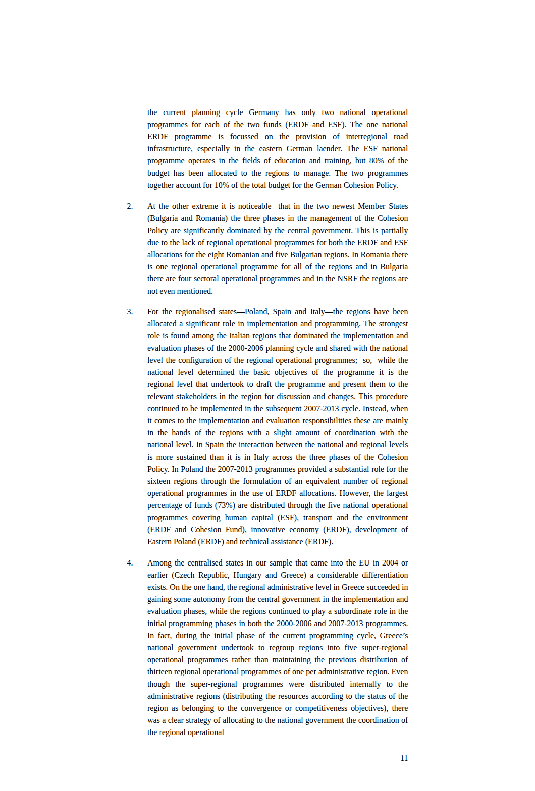the current planning cycle Germany has only two national operational programmes for each of the two funds (ERDF and ESF). The one national ERDF programme is focussed on the provision of interregional road infrastructure, especially in the eastern German laender. The ESF national programme operates in the fields of education and training, but 80% of the budget has been allocated to the regions to manage. The two programmes together account for 10% of the total budget for the German Cohesion Policy.
At the other extreme it is noticeable that in the two newest Member States (Bulgaria and Romania) the three phases in the management of the Cohesion Policy are significantly dominated by the central government. This is partially due to the lack of regional operational programmes for both the ERDF and ESF allocations for the eight Romanian and five Bulgarian regions. In Romania there is one regional operational programme for all of the regions and in Bulgaria there are four sectoral operational programmes and in the NSRF the regions are not even mentioned.
For the regionalised states—Poland, Spain and Italy—the regions have been allocated a significant role in implementation and programming. The strongest role is found among the Italian regions that dominated the implementation and evaluation phases of the 2000-2006 planning cycle and shared with the national level the configuration of the regional operational programmes; so, while the national level determined the basic objectives of the programme it is the regional level that undertook to draft the programme and present them to the relevant stakeholders in the region for discussion and changes. This procedure continued to be implemented in the subsequent 2007-2013 cycle. Instead, when it comes to the implementation and evaluation responsibilities these are mainly in the hands of the regions with a slight amount of coordination with the national level. In Spain the interaction between the national and regional levels is more sustained than it is in Italy across the three phases of the Cohesion Policy. In Poland the 2007-2013 programmes provided a substantial role for the sixteen regions through the formulation of an equivalent number of regional operational programmes in the use of ERDF allocations. However, the largest percentage of funds (73%) are distributed through the five national operational programmes covering human capital (ESF), transport and the environment (ERDF and Cohesion Fund), innovative economy (ERDF), development of Eastern Poland (ERDF) and technical assistance (ERDF).
Among the centralised states in our sample that came into the EU in 2004 or earlier (Czech Republic, Hungary and Greece) a considerable differentiation exists. On the one hand, the regional administrative level in Greece succeeded in gaining some autonomy from the central government in the implementation and evaluation phases, while the regions continued to play a subordinate role in the initial programming phases in both the 2000-2006 and 2007-2013 programmes. In fact, during the initial phase of the current programming cycle, Greece’s national government undertook to regroup regions into five super-regional operational programmes rather than maintaining the previous distribution of thirteen regional operational programmes of one per administrative region. Even though the super-regional programmes were distributed internally to the administrative regions (distributing the resources according to the status of the region as belonging to the convergence or competitiveness objectives), there was a clear strategy of allocating to the national government the coordination of the regional operational
11